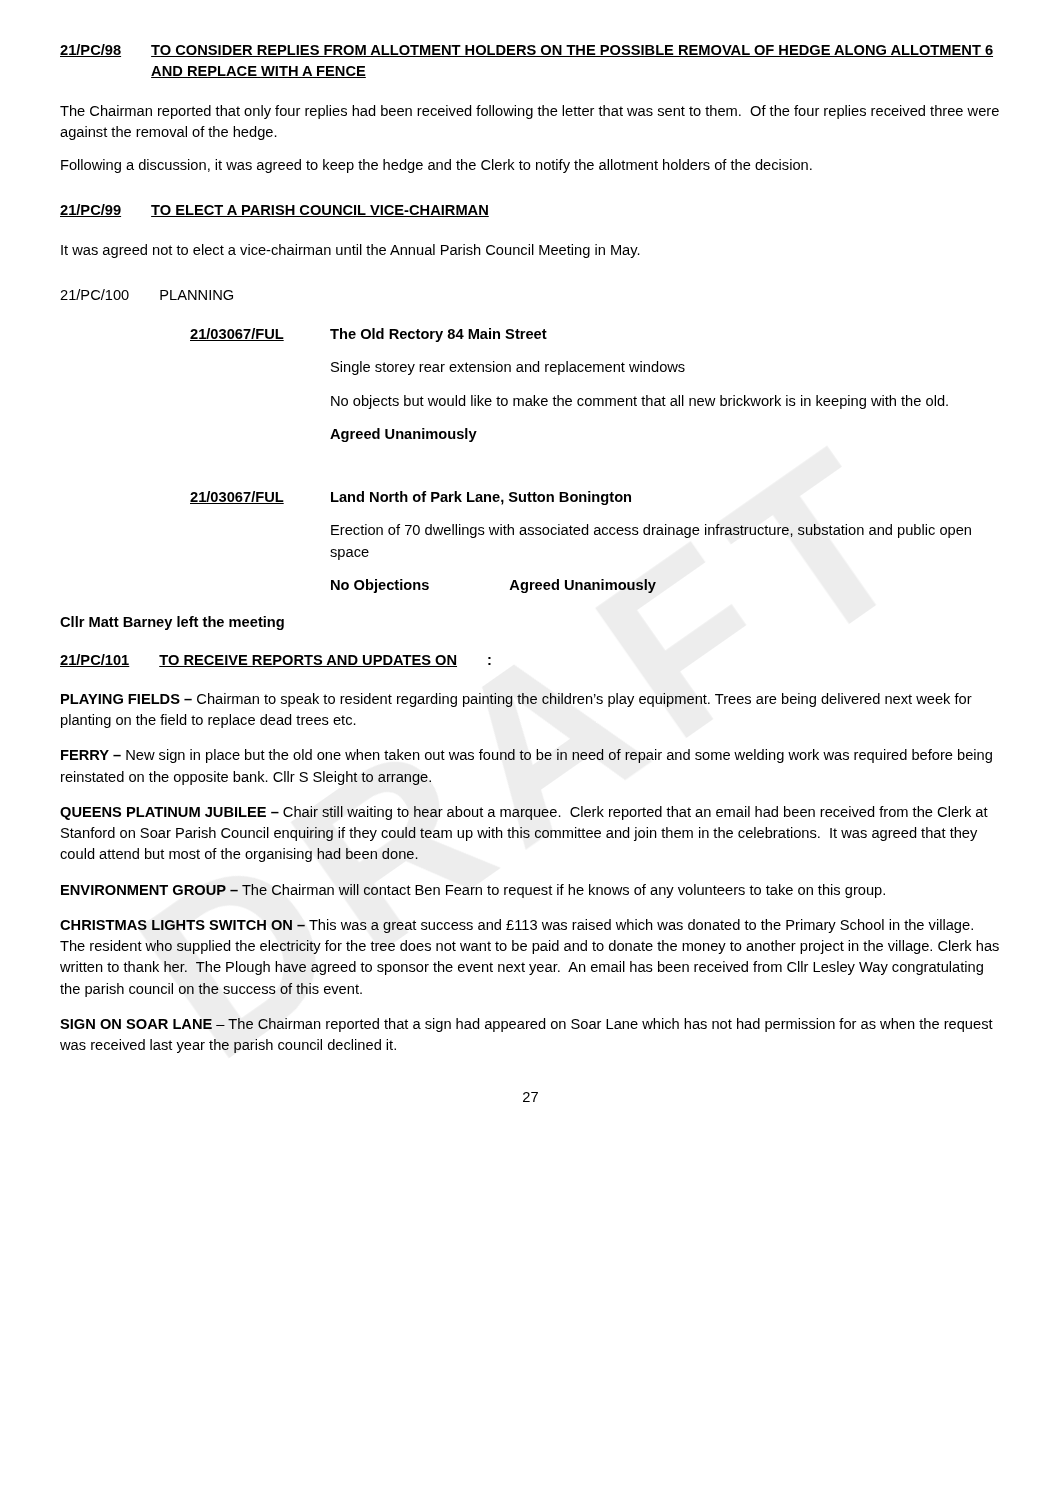DRAFT
21/PC/98 TO CONSIDER REPLIES FROM ALLOTMENT HOLDERS ON THE POSSIBLE REMOVAL OF HEDGE ALONG ALLOTMENT 6 AND REPLACE WITH A FENCE
The Chairman reported that only four replies had been received following the letter that was sent to them. Of the four replies received three were against the removal of the hedge.
Following a discussion, it was agreed to keep the hedge and the Clerk to notify the allotment holders of the decision.
21/PC/99 TO ELECT A PARISH COUNCIL VICE-CHAIRMAN
It was agreed not to elect a vice-chairman until the Annual Parish Council Meeting in May.
21/PC/100 PLANNING
21/03067/FUL
The Old Rectory 84 Main Street
Single storey rear extension and replacement windows
No objects but would like to make the comment that all new brickwork is in keeping with the old.
Agreed Unanimously
21/03067/FUL
Land North of Park Lane, Sutton Bonington
Erection of 70 dwellings with associated access drainage infrastructure, substation and public open space
No Objections Agreed Unanimously
Cllr Matt Barney left the meeting
21/PC/101 TO RECEIVE REPORTS AND UPDATES ON:
PLAYING FIELDS – Chairman to speak to resident regarding painting the children’s play equipment. Trees are being delivered next week for planting on the field to replace dead trees etc.
FERRY – New sign in place but the old one when taken out was found to be in need of repair and some welding work was required before being reinstated on the opposite bank. Cllr S Sleight to arrange.
QUEENS PLATINUM JUBILEE – Chair still waiting to hear about a marquee. Clerk reported that an email had been received from the Clerk at Stanford on Soar Parish Council enquiring if they could team up with this committee and join them in the celebrations. It was agreed that they could attend but most of the organising had been done.
ENVIRONMENT GROUP – The Chairman will contact Ben Fearn to request if he knows of any volunteers to take on this group.
CHRISTMAS LIGHTS SWITCH ON – This was a great success and £113 was raised which was donated to the Primary School in the village. The resident who supplied the electricity for the tree does not want to be paid and to donate the money to another project in the village. Clerk has written to thank her. The Plough have agreed to sponsor the event next year. An email has been received from Cllr Lesley Way congratulating the parish council on the success of this event.
SIGN ON SOAR LANE – The Chairman reported that a sign had appeared on Soar Lane which has not had permission for as when the request was received last year the parish council declined it.
27